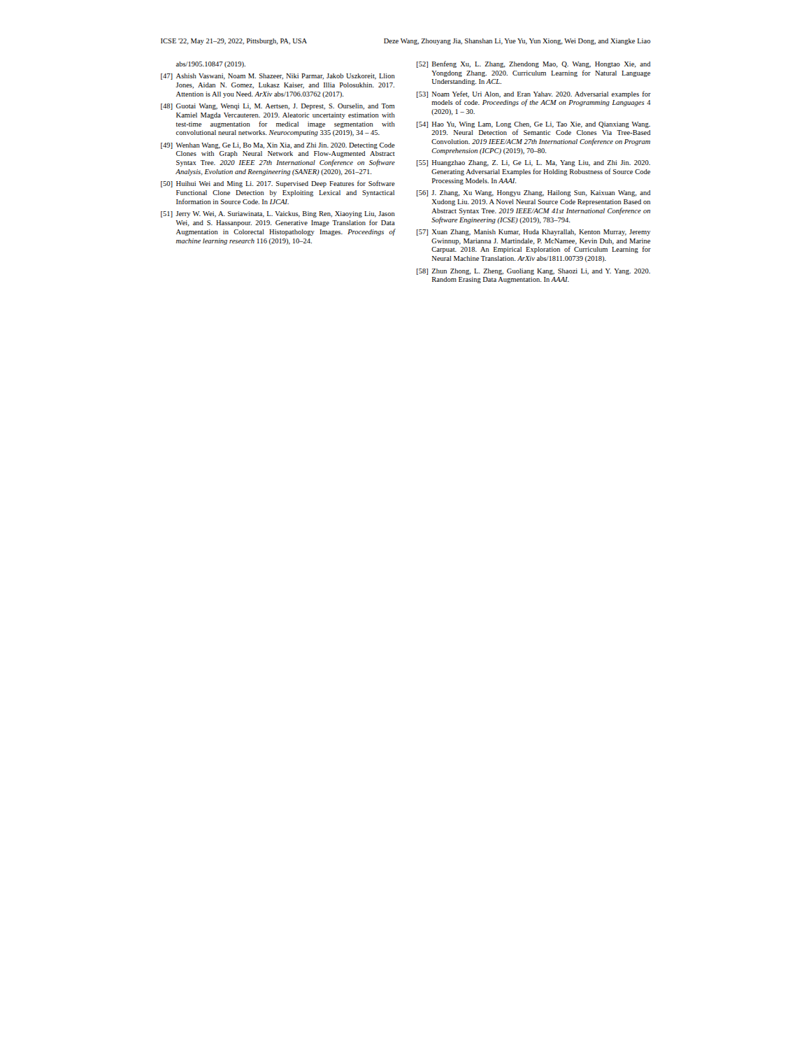ICSE '22, May 21–29, 2022, Pittsburgh, PA, USA
Deze Wang, Zhouyang Jia, Shanshan Li, Yue Yu, Yun Xiong, Wei Dong, and Xiangke Liao
abs/1905.10847 (2019).
[47] Ashish Vaswani, Noam M. Shazeer, Niki Parmar, Jakob Uszkoreit, Llion Jones, Aidan N. Gomez, Lukasz Kaiser, and Illia Polosukhin. 2017. Attention is All you Need. ArXiv abs/1706.03762 (2017).
[48] Guotai Wang, Wenqi Li, M. Aertsen, J. Deprest, S. Ourselin, and Tom Kamiel Magda Vercauteren. 2019. Aleatoric uncertainty estimation with test-time augmentation for medical image segmentation with convolutional neural networks. Neurocomputing 335 (2019), 34 – 45.
[49] Wenhan Wang, Ge Li, Bo Ma, Xin Xia, and Zhi Jin. 2020. Detecting Code Clones with Graph Neural Network and Flow-Augmented Abstract Syntax Tree. 2020 IEEE 27th International Conference on Software Analysis, Evolution and Reengineering (SANER) (2020), 261–271.
[50] Huihui Wei and Ming Li. 2017. Supervised Deep Features for Software Functional Clone Detection by Exploiting Lexical and Syntactical Information in Source Code. In IJCAI.
[51] Jerry W. Wei, A. Suriawinata, L. Vaickus, Bing Ren, Xiaoying Liu, Jason Wei, and S. Hassanpour. 2019. Generative Image Translation for Data Augmentation in Colorectal Histopathology Images. Proceedings of machine learning research 116 (2019), 10–24.
[52] Benfeng Xu, L. Zhang, Zhendong Mao, Q. Wang, Hongtao Xie, and Yongdong Zhang. 2020. Curriculum Learning for Natural Language Understanding. In ACL.
[53] Noam Yefet, Uri Alon, and Eran Yahav. 2020. Adversarial examples for models of code. Proceedings of the ACM on Programming Languages 4 (2020), 1 – 30.
[54] Hao Yu, Wing Lam, Long Chen, Ge Li, Tao Xie, and Qianxiang Wang. 2019. Neural Detection of Semantic Code Clones Via Tree-Based Convolution. 2019 IEEE/ACM 27th International Conference on Program Comprehension (ICPC) (2019), 70–80.
[55] Huangzhao Zhang, Z. Li, Ge Li, L. Ma, Yang Liu, and Zhi Jin. 2020. Generating Adversarial Examples for Holding Robustness of Source Code Processing Models. In AAAI.
[56] J. Zhang, Xu Wang, Hongyu Zhang, Hailong Sun, Kaixuan Wang, and Xudong Liu. 2019. A Novel Neural Source Code Representation Based on Abstract Syntax Tree. 2019 IEEE/ACM 41st International Conference on Software Engineering (ICSE) (2019), 783–794.
[57] Xuan Zhang, Manish Kumar, Huda Khayrallah, Kenton Murray, Jeremy Gwinnup, Marianna J. Martindale, P. McNamee, Kevin Duh, and Marine Carpuat. 2018. An Empirical Exploration of Curriculum Learning for Neural Machine Translation. ArXiv abs/1811.00739 (2018).
[58] Zhun Zhong, L. Zheng, Guoliang Kang, Shaozi Li, and Y. Yang. 2020. Random Erasing Data Augmentation. In AAAI.